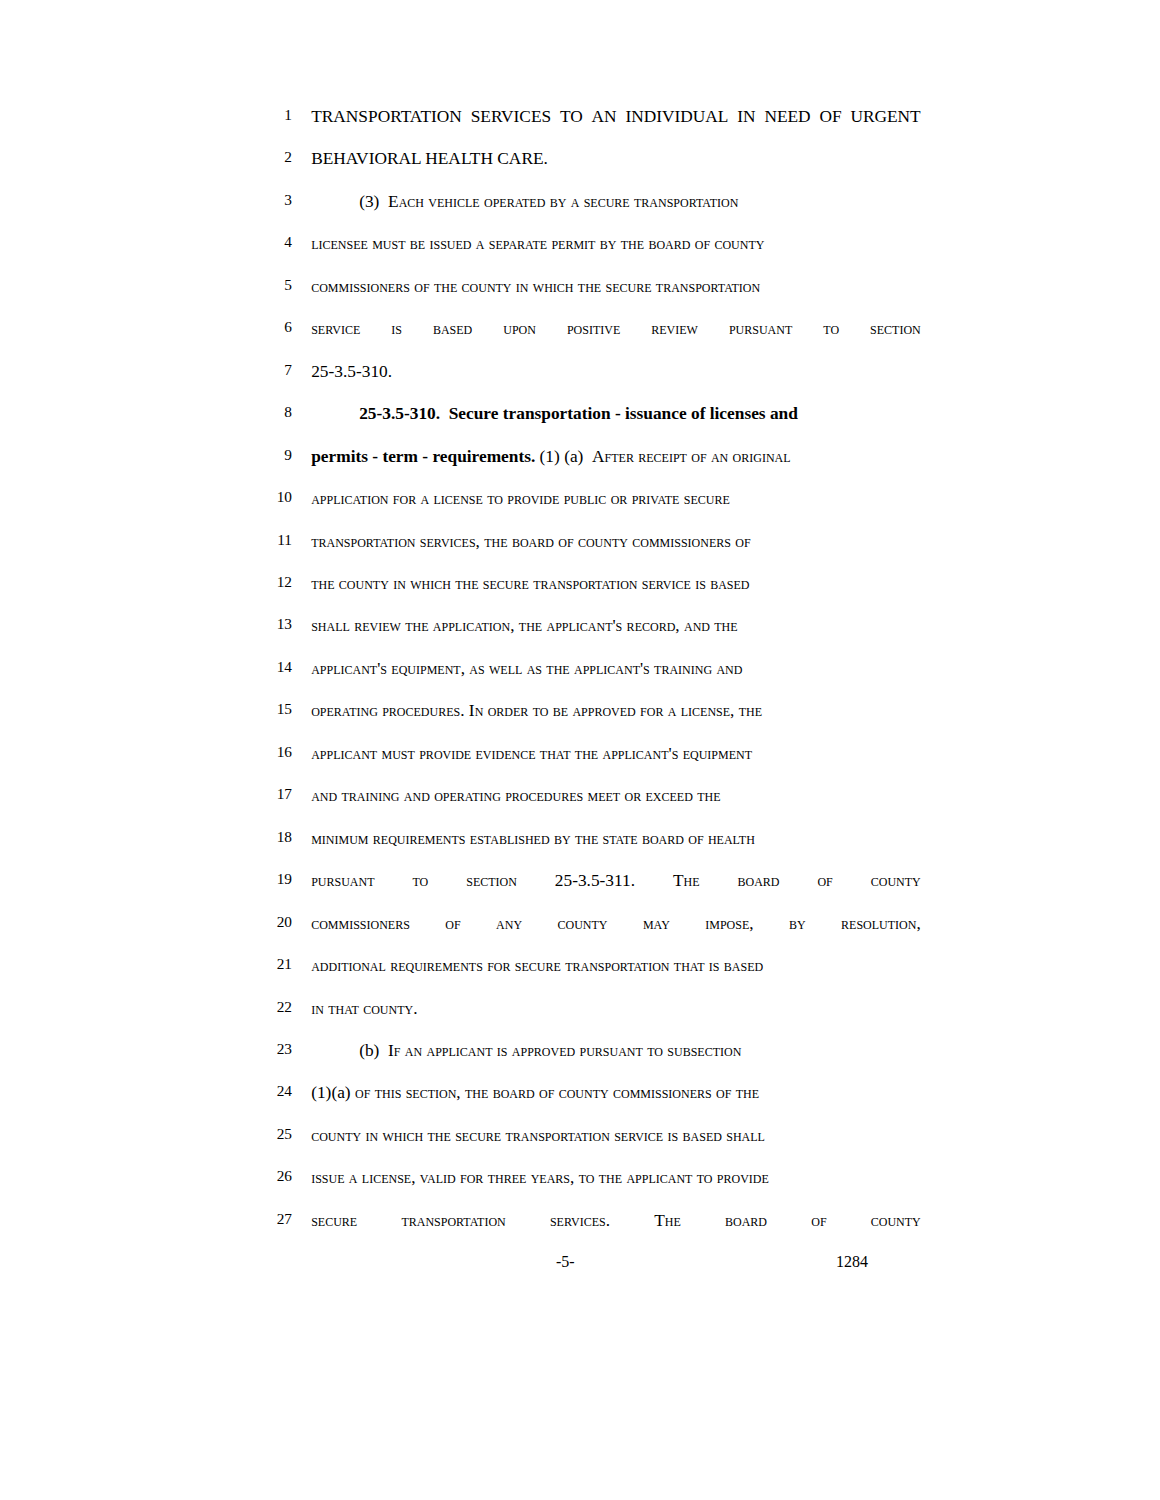TRANSPORTATION SERVICES TO AN INDIVIDUAL IN NEED OF URGENT
BEHAVIORAL HEALTH CARE.
(3) Each vehicle operated by a secure transportation
licensee must be issued a separate permit by the board of county
commissioners of the county in which the secure transportation
service is based upon positive review pursuant to section
25-3.5-310.
25-3.5-310. Secure transportation - issuance of licenses and
permits - term - requirements. (1) (a) After receipt of an original
application for a license to provide public or private secure
transportation services, the board of county commissioners of
the county in which the secure transportation service is based
shall review the application, the applicant's record, and the
applicant's equipment, as well as the applicant's training and
operating procedures. In order to be approved for a license, the
applicant must provide evidence that the applicant's equipment
and training and operating procedures meet or exceed the
minimum requirements established by the state board of health
pursuant to section 25-3.5-311. The board of county
commissioners of any county may impose, by resolution,
additional requirements for secure transportation that is based
in that county.
(b) If an applicant is approved pursuant to subsection
(1)(a) of this section, the board of county commissioners of the
county in which the secure transportation service is based shall
issue a license, valid for three years, to the applicant to provide
secure transportation services. The board of county
-5- 1284